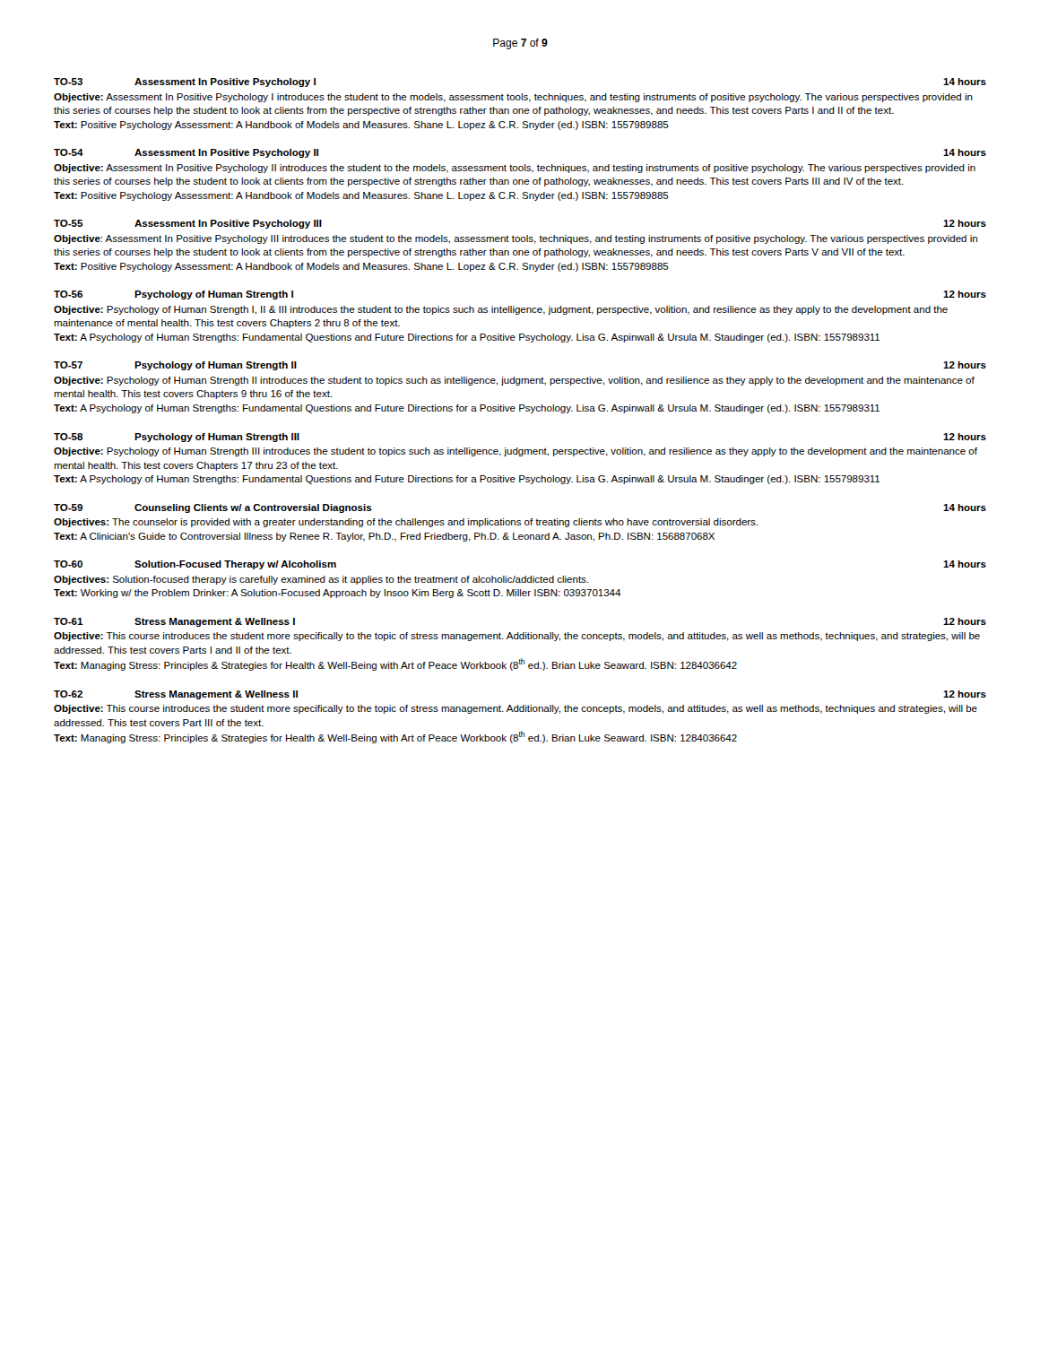Page 7 of 9
TO-53 Assessment In Positive Psychology I 14 hours
Objective: Assessment In Positive Psychology I introduces the student to the models, assessment tools, techniques, and testing instruments of positive psychology. The various perspectives provided in this series of courses help the student to look at clients from the perspective of strengths rather than one of pathology, weaknesses, and needs. This test covers Parts I and II of the text.
Text: Positive Psychology Assessment: A Handbook of Models and Measures. Shane L. Lopez & C.R. Snyder (ed.) ISBN: 1557989885
TO-54 Assessment In Positive Psychology II 14 hours
Objective: Assessment In Positive Psychology II introduces the student to the models, assessment tools, techniques, and testing instruments of positive psychology. The various perspectives provided in this series of courses help the student to look at clients from the perspective of strengths rather than one of pathology, weaknesses, and needs. This test covers Parts III and IV of the text.
Text: Positive Psychology Assessment: A Handbook of Models and Measures. Shane L. Lopez & C.R. Snyder (ed.) ISBN: 1557989885
TO-55 Assessment In Positive Psychology III 12 hours
Objective: Assessment In Positive Psychology III introduces the student to the models, assessment tools, techniques, and testing instruments of positive psychology. The various perspectives provided in this series of courses help the student to look at clients from the perspective of strengths rather than one of pathology, weaknesses, and needs. This test covers Parts V and VII of the text.
Text: Positive Psychology Assessment: A Handbook of Models and Measures. Shane L. Lopez & C.R. Snyder (ed.) ISBN: 1557989885
TO-56 Psychology of Human Strength I 12 hours
Objective: Psychology of Human Strength I, II & III introduces the student to the topics such as intelligence, judgment, perspective, volition, and resilience as they apply to the development and the maintenance of mental health. This test covers Chapters 2 thru 8 of the text.
Text: A Psychology of Human Strengths: Fundamental Questions and Future Directions for a Positive Psychology. Lisa G. Aspinwall & Ursula M. Staudinger (ed.). ISBN: 1557989311
TO-57 Psychology of Human Strength II 12 hours
Objective: Psychology of Human Strength II introduces the student to topics such as intelligence, judgment, perspective, volition, and resilience as they apply to the development and the maintenance of mental health. This test covers Chapters 9 thru 16 of the text.
Text: A Psychology of Human Strengths: Fundamental Questions and Future Directions for a Positive Psychology. Lisa G. Aspinwall & Ursula M. Staudinger (ed.). ISBN: 1557989311
TO-58 Psychology of Human Strength III 12 hours
Objective: Psychology of Human Strength III introduces the student to topics such as intelligence, judgment, perspective, volition, and resilience as they apply to the development and the maintenance of mental health. This test covers Chapters 17 thru 23 of the text.
Text: A Psychology of Human Strengths: Fundamental Questions and Future Directions for a Positive Psychology. Lisa G. Aspinwall & Ursula M. Staudinger (ed.). ISBN: 1557989311
TO-59 Counseling Clients w/ a Controversial Diagnosis 14 hours
Objectives: The counselor is provided with a greater understanding of the challenges and implications of treating clients who have controversial disorders.
Text: A Clinician's Guide to Controversial Illness by Renee R. Taylor, Ph.D., Fred Friedberg, Ph.D. & Leonard A. Jason, Ph.D. ISBN: 156887068X
TO-60 Solution-Focused Therapy w/ Alcoholism 14 hours
Objectives: Solution-focused therapy is carefully examined as it applies to the treatment of alcoholic/addicted clients.
Text: Working w/ the Problem Drinker: A Solution-Focused Approach by Insoo Kim Berg & Scott D. Miller ISBN: 0393701344
TO-61 Stress Management & Wellness I 12 hours
Objective: This course introduces the student more specifically to the topic of stress management. Additionally, the concepts, models, and attitudes, as well as methods, techniques, and strategies, will be addressed. This test covers Parts I and II of the text.
Text: Managing Stress: Principles & Strategies for Health & Well-Being with Art of Peace Workbook (8th ed.). Brian Luke Seaward. ISBN: 1284036642
TO-62 Stress Management & Wellness II 12 hours
Objective: This course introduces the student more specifically to the topic of stress management. Additionally, the concepts, models, and attitudes, as well as methods, techniques and strategies, will be addressed. This test covers Part III of the text.
Text: Managing Stress: Principles & Strategies for Health & Well-Being with Art of Peace Workbook (8th ed.). Brian Luke Seaward. ISBN: 1284036642